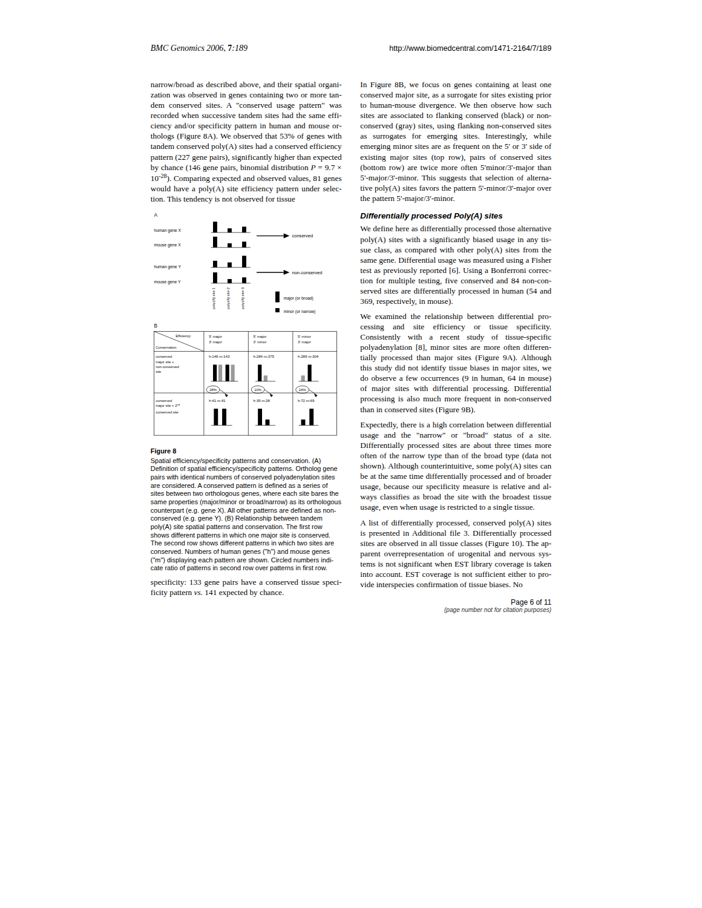BMC Genomics 2006, 7:189
http://www.biomedcentral.com/1471-2164/7/189
narrow/broad as described above, and their spatial organization was observed in genes containing two or more tandem conserved sites. A "conserved usage pattern" was recorded when successive tandem sites had the same efficiency and/or specificity pattern in human and mouse orthologs (Figure 8A). We observed that 53% of genes with tandem conserved poly(A) sites had a conserved efficiency pattern (227 gene pairs), significantly higher than expected by chance (146 gene pairs, binomial distribution P = 9.7 × 10-28). Comparing expected and observed values, 81 genes would have a poly(A) site efficiency pattern under selection. This tendency is not observed for tissue
A human gene X conserved mouse gene X human gene Y non-conserved mouse gene Y poly(A) site 1 poly(A) site 2 poly(A) site 3 major (or broad) minor (or narrow) B Efficiency Conservation 5' major 3' major 5' major 3' minor 5' minor 3' major conserved major site + non-conserved site h:146 m:143 h:284 m:375 h:289 m:304 28% 10% 24% conserved major site + 2nd conserved site h:41 m:41 h:35 m:28 h:72 m:69
Figure 8 Spatial efficiency/specificity patterns and conservation. (A) Definition of spatial efficiency/specificity patterns. Ortholog gene pairs with identical numbers of conserved polyadenylation sites are considered. A conserved pattern is defined as a series of sites between two orthologous genes, where each site bares the same properties (major/minor or broad/narrow) as its orthologous counterpart (e.g. gene X). All other patterns are defined as non-conserved (e.g. gene Y). (B) Relationship between tandem poly(A) site spatial patterns and conservation. The first row shows different patterns in which one major site is conserved. The second row shows different patterns in which two sites are conserved. Numbers of human genes ("h") and mouse genes ("m") displaying each pattern are shown. Circled numbers indicate ratio of patterns in second row over patterns in first row.
specificity: 133 gene pairs have a conserved tissue specificity pattern vs. 141 expected by chance.
In Figure 8B, we focus on genes containing at least one conserved major site, as a surrogate for sites existing prior to human-mouse divergence. We then observe how such sites are associated to flanking conserved (black) or non-conserved (gray) sites, using flanking non-conserved sites as surrogates for emerging sites. Interestingly, while emerging minor sites are as frequent on the 5' or 3' side of existing major sites (top row), pairs of conserved sites (bottom row) are twice more often 5'minor/3'-major than 5'-major/3'-minor. This suggests that selection of alternative poly(A) sites favors the pattern 5'-minor/3'-major over the pattern 5'-major/3'-minor.
Differentially processed Poly(A) sites
We define here as differentially processed those alternative poly(A) sites with a significantly biased usage in any tissue class, as compared with other poly(A) sites from the same gene. Differential usage was measured using a Fisher test as previously reported [6]. Using a Bonferroni correction for multiple testing, five conserved and 84 non-conserved sites are differentially processed in human (54 and 369, respectively, in mouse).
We examined the relationship between differential processing and site efficiency or tissue specificity. Consistently with a recent study of tissue-specific polyadenylation [8], minor sites are more often differentially processed than major sites (Figure 9A). Although this study did not identify tissue biases in major sites, we do observe a few occurrences (9 in human, 64 in mouse) of major sites with differential processing. Differential processing is also much more frequent in non-conserved than in conserved sites (Figure 9B).
Expectedly, there is a high correlation between differential usage and the "narrow" or "broad" status of a site. Differentially processed sites are about three times more often of the narrow type than of the broad type (data not shown). Although counterintuitive, some poly(A) sites can be at the same time differentially processed and of broader usage, because our specificity measure is relative and always classifies as broad the site with the broadest tissue usage, even when usage is restricted to a single tissue.
A list of differentially processed, conserved poly(A) sites is presented in Additional file 3. Differentially processed sites are observed in all tissue classes (Figure 10). The apparent overrepresentation of urogenital and nervous systems is not significant when EST library coverage is taken into account. EST coverage is not sufficient either to provide interspecies confirmation of tissue biases. No
Page 6 of 11
(page number not for citation purposes)